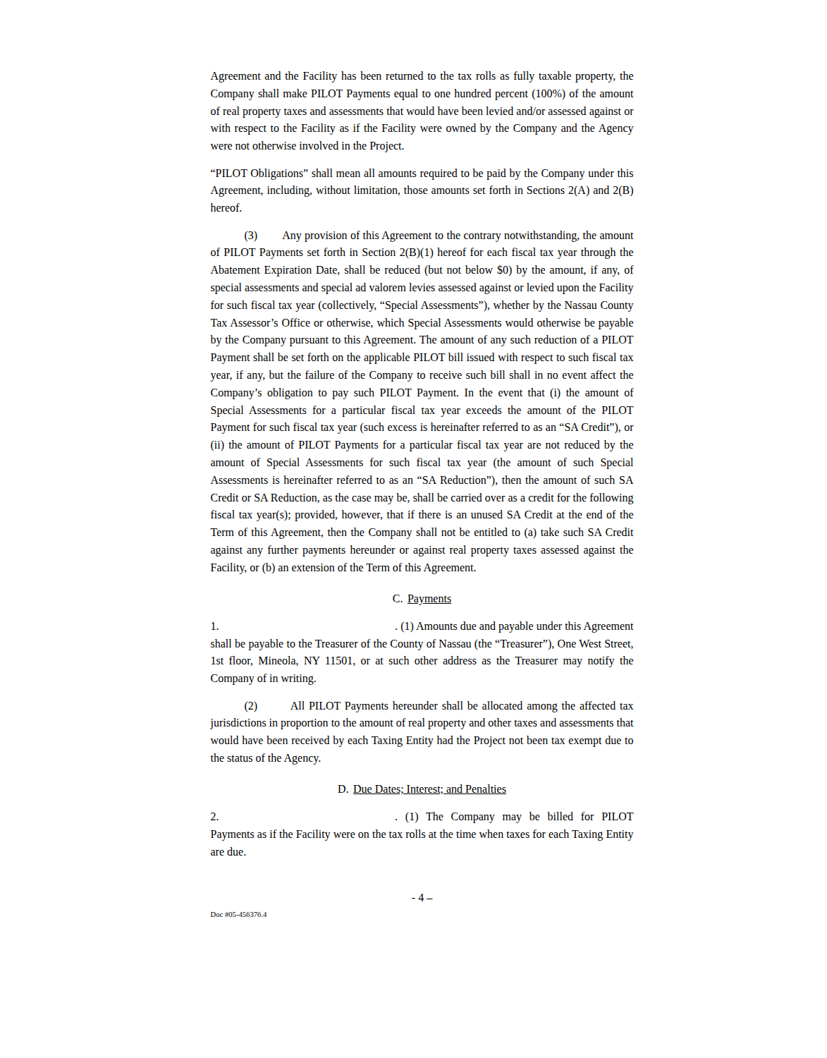Agreement and the Facility has been returned to the tax rolls as fully taxable property, the Company shall make PILOT Payments equal to one hundred percent (100%) of the amount of real property taxes and assessments that would have been levied and/or assessed against or with respect to the Facility as if the Facility were owned by the Company and the Agency were not otherwise involved in the Project.
“PILOT Obligations” shall mean all amounts required to be paid by the Company under this Agreement, including, without limitation, those amounts set forth in Sections 2(A) and 2(B) hereof.
(3) Any provision of this Agreement to the contrary notwithstanding, the amount of PILOT Payments set forth in Section 2(B)(1) hereof for each fiscal tax year through the Abatement Expiration Date, shall be reduced (but not below $0) by the amount, if any, of special assessments and special ad valorem levies assessed against or levied upon the Facility for such fiscal tax year (collectively, “Special Assessments”), whether by the Nassau County Tax Assessor’s Office or otherwise, which Special Assessments would otherwise be payable by the Company pursuant to this Agreement. The amount of any such reduction of a PILOT Payment shall be set forth on the applicable PILOT bill issued with respect to such fiscal tax year, if any, but the failure of the Company to receive such bill shall in no event affect the Company’s obligation to pay such PILOT Payment. In the event that (i) the amount of Special Assessments for a particular fiscal tax year exceeds the amount of the PILOT Payment for such fiscal tax year (such excess is hereinafter referred to as an “SA Credit”), or (ii) the amount of PILOT Payments for a particular fiscal tax year are not reduced by the amount of Special Assessments for such fiscal tax year (the amount of such Special Assessments is hereinafter referred to as an “SA Reduction”), then the amount of such SA Credit or SA Reduction, as the case may be, shall be carried over as a credit for the following fiscal tax year(s); provided, however, that if there is an unused SA Credit at the end of the Term of this Agreement, then the Company shall not be entitled to (a) take such SA Credit against any further payments hereunder or against real property taxes assessed against the Facility, or (b) an extension of the Term of this Agreement.
C. Payments
1. . (1) Amounts due and payable under this Agreement shall be payable to the Treasurer of the County of Nassau (the “Treasurer”), One West Street, 1st floor, Mineola, NY 11501, or at such other address as the Treasurer may notify the Company of in writing.
(2) All PILOT Payments hereunder shall be allocated among the affected tax jurisdictions in proportion to the amount of real property and other taxes and assessments that would have been received by each Taxing Entity had the Project not been tax exempt due to the status of the Agency.
D. Due Dates; Interest; and Penalties
2. . (1) The Company may be billed for PILOT Payments as if the Facility were on the tax rolls at the time when taxes for each Taxing Entity are due.
- 4 –
Doc #05-456376.4